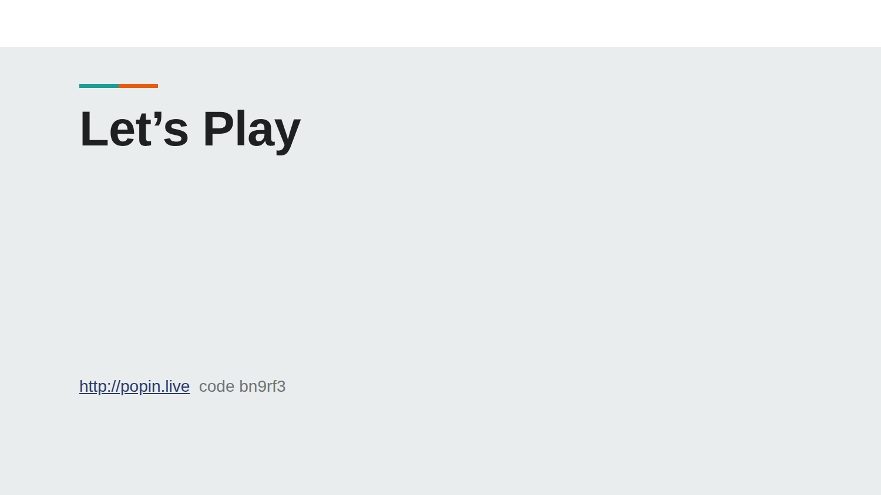Let’s Play
http://popin.live code bn9rf3